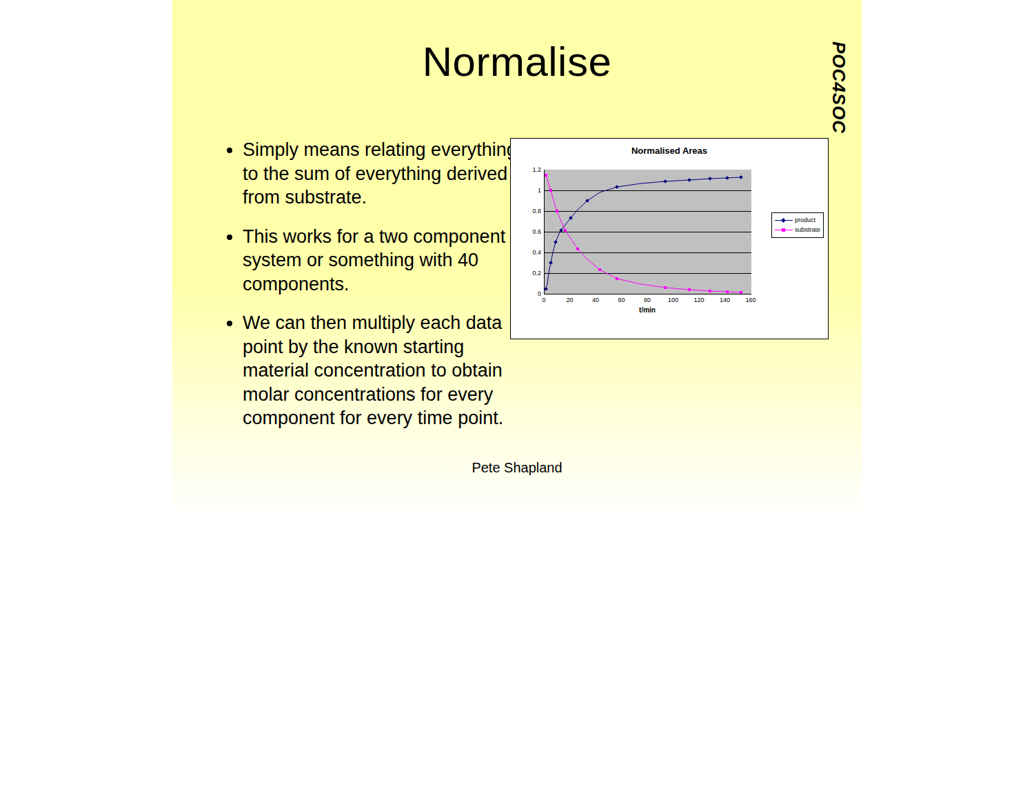POC4SOC
Normalise
Simply means relating everything to the sum of everything derived from substrate.
This works for a two component system or something with 40 components.
We can then multiply each data point by the known starting material concentration to obtain molar concentrations for every component for every time point.
Normalised Areas
1.2 1 0.8 0.6 0.4 0.2 0
0 20 40 60 80 100 120 140 160
t/min
product
substrate
Pete Shapland